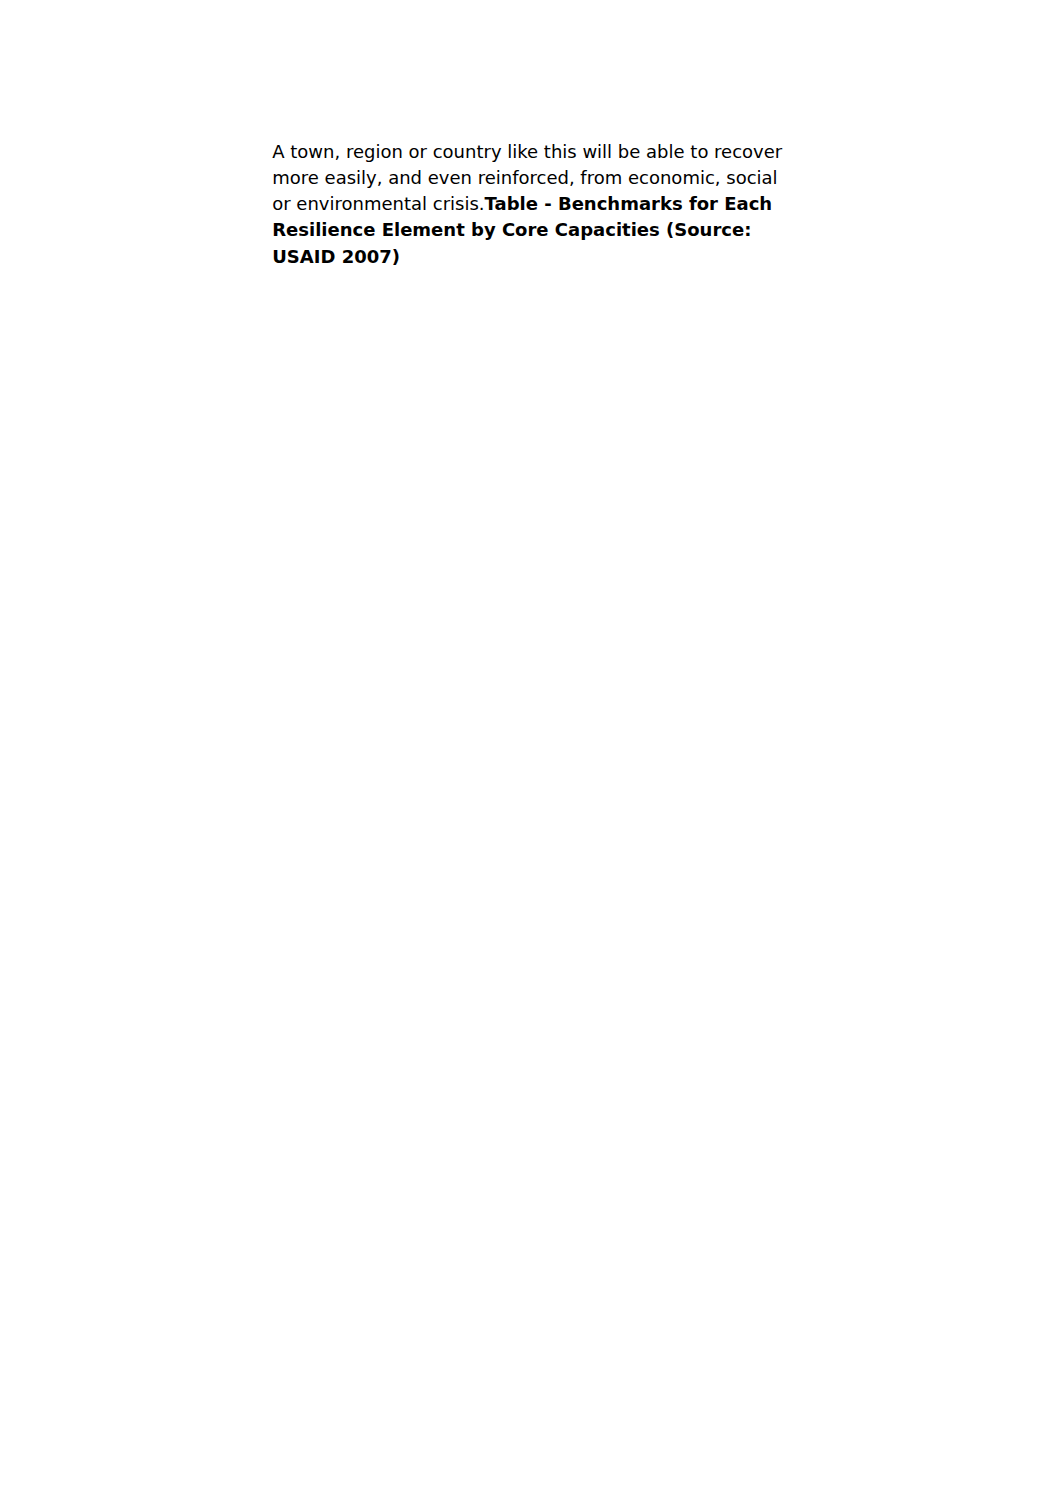A town, region or country like this will be able to recover more easily, and even reinforced, from economic, social or environmental crisis.Table - Benchmarks for Each Resilience Element by Core Capacities (Source: USAID 2007)